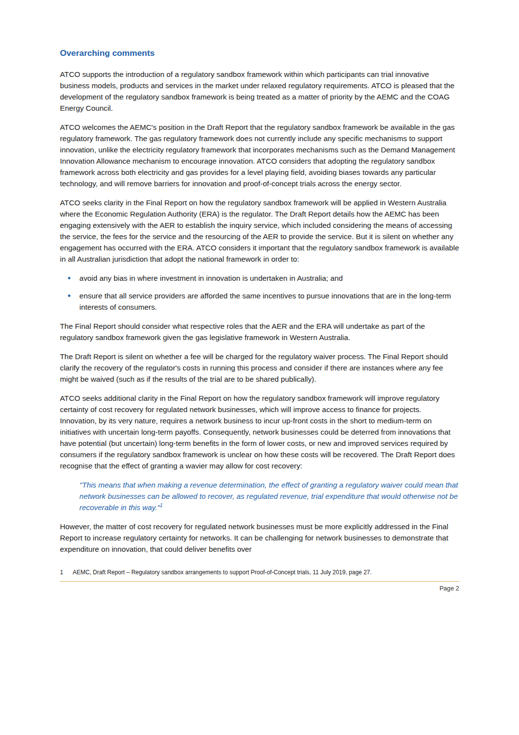Overarching comments
ATCO supports the introduction of a regulatory sandbox framework within which participants can trial innovative business models, products and services in the market under relaxed regulatory requirements. ATCO is pleased that the development of the regulatory sandbox framework is being treated as a matter of priority by the AEMC and the COAG Energy Council.
ATCO welcomes the AEMC's position in the Draft Report that the regulatory sandbox framework be available in the gas regulatory framework. The gas regulatory framework does not currently include any specific mechanisms to support innovation, unlike the electricity regulatory framework that incorporates mechanisms such as the Demand Management Innovation Allowance mechanism to encourage innovation. ATCO considers that adopting the regulatory sandbox framework across both electricity and gas provides for a level playing field, avoiding biases towards any particular technology, and will remove barriers for innovation and proof-of-concept trials across the energy sector.
ATCO seeks clarity in the Final Report on how the regulatory sandbox framework will be applied in Western Australia where the Economic Regulation Authority (ERA) is the regulator. The Draft Report details how the AEMC has been engaging extensively with the AER to establish the inquiry service, which included considering the means of accessing the service, the fees for the service and the resourcing of the AER to provide the service. But it is silent on whether any engagement has occurred with the ERA. ATCO considers it important that the regulatory sandbox framework is available in all Australian jurisdiction that adopt the national framework in order to:
avoid any bias in where investment in innovation is undertaken in Australia; and
ensure that all service providers are afforded the same incentives to pursue innovations that are in the long-term interests of consumers.
The Final Report should consider what respective roles that the AER and the ERA will undertake as part of the regulatory sandbox framework given the gas legislative framework in Western Australia.
The Draft Report is silent on whether a fee will be charged for the regulatory waiver process. The Final Report should clarify the recovery of the regulator's costs in running this process and consider if there are instances where any fee might be waived (such as if the results of the trial are to be shared publically).
ATCO seeks additional clarity in the Final Report on how the regulatory sandbox framework will improve regulatory certainty of cost recovery for regulated network businesses, which will improve access to finance for projects. Innovation, by its very nature, requires a network business to incur up-front costs in the short to medium-term on initiatives with uncertain long-term payoffs. Consequently, network businesses could be deterred from innovations that have potential (but uncertain) long-term benefits in the form of lower costs, or new and improved services required by consumers if the regulatory sandbox framework is unclear on how these costs will be recovered. The Draft Report does recognise that the effect of granting a wavier may allow for cost recovery:
"This means that when making a revenue determination, the effect of granting a regulatory waiver could mean that network businesses can be allowed to recover, as regulated revenue, trial expenditure that would otherwise not be recoverable in this way."1
However, the matter of cost recovery for regulated network businesses must be more explicitly addressed in the Final Report to increase regulatory certainty for networks. It can be challenging for network businesses to demonstrate that expenditure on innovation, that could deliver benefits over
1 AEMC, Draft Report – Regulatory sandbox arrangements to support Proof-of-Concept trials, 11 July 2019, page 27.
Page 2